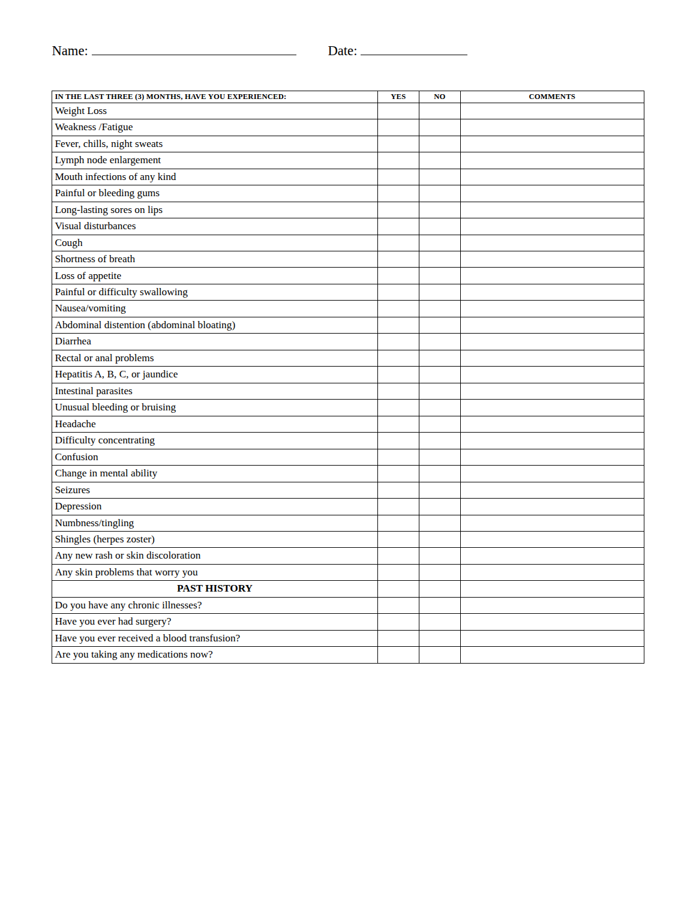Name:
Date:
| In the last three (3) months, have you experienced: | Yes | No | Comments |
| --- | --- | --- | --- |
| Weight Loss | | | |
| Weakness /Fatigue | | | |
| Fever, chills, night sweats | | | |
| Lymph node enlargement | | | |
| Mouth infections of any kind | | | |
| Painful or bleeding gums | | | |
| Long-lasting sores on lips | | | |
| Visual disturbances | | | |
| Cough | | | |
| Shortness of breath | | | |
| Loss of appetite | | | |
| Painful or difficulty swallowing | | | |
| Nausea/vomiting | | | |
| Abdominal distention (abdominal bloating) | | | |
| Diarrhea | | | |
| Rectal or anal problems | | | |
| Hepatitis A, B, C, or jaundice | | | |
| Intestinal parasites | | | |
| Unusual bleeding or bruising | | | |
| Headache | | | |
| Difficulty concentrating | | | |
| Confusion | | | |
| Change in mental ability | | | |
| Seizures | | | |
| Depression | | | |
| Numbness/tingling | | | |
| Shingles (herpes zoster) | | | |
| Any new rash or skin discoloration | | | |
| Any skin problems that worry you | | | |
| PAST HISTORY | | | |
| Do you have any chronic illnesses? | | | |
| Have you ever had surgery? | | | |
| Have you ever received a blood transfusion? | | | |
| Are you taking any medications now? | | | |